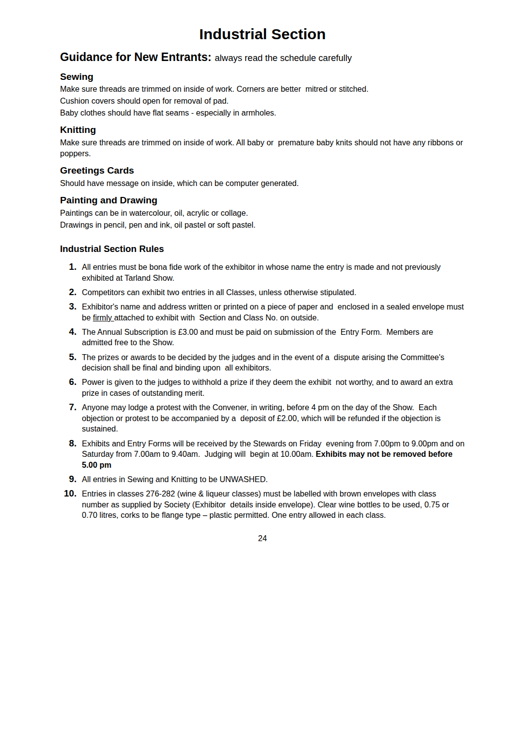Industrial Section
Guidance for New Entrants: always read the schedule carefully
Sewing
Make sure threads are trimmed on inside of work. Corners are better mitred or stitched.
Cushion covers should open for removal of pad.
Baby clothes should have flat seams - especially in armholes.
Knitting
Make sure threads are trimmed on inside of work. All baby or premature baby knits should not have any ribbons or poppers.
Greetings Cards
Should have message on inside, which can be computer generated.
Painting and Drawing
Paintings can be in watercolour, oil, acrylic or collage.
Drawings in pencil, pen and ink, oil pastel or soft pastel.
Industrial Section Rules
All entries must be bona fide work of the exhibitor in whose name the entry is made and not previously exhibited at Tarland Show.
Competitors can exhibit two entries in all Classes, unless otherwise stipulated.
Exhibitor's name and address written or printed on a piece of paper and enclosed in a sealed envelope must be firmly attached to exhibit with Section and Class No. on outside.
The Annual Subscription is £3.00 and must be paid on submission of the Entry Form. Members are admitted free to the Show.
The prizes or awards to be decided by the judges and in the event of a dispute arising the Committee's decision shall be final and binding upon all exhibitors.
Power is given to the judges to withhold a prize if they deem the exhibit not worthy, and to award an extra prize in cases of outstanding merit.
Anyone may lodge a protest with the Convener, in writing, before 4 pm on the day of the Show. Each objection or protest to be accompanied by a deposit of £2.00, which will be refunded if the objection is sustained.
Exhibits and Entry Forms will be received by the Stewards on Friday evening from 7.00pm to 9.00pm and on Saturday from 7.00am to 9.40am. Judging will begin at 10.00am. Exhibits may not be removed before 5.00 pm
All entries in Sewing and Knitting to be UNWASHED.
Entries in classes 276-282 (wine & liqueur classes) must be labelled with brown envelopes with class number as supplied by Society (Exhibitor details inside envelope). Clear wine bottles to be used, 0.75 or 0.70 litres, corks to be flange type – plastic permitted. One entry allowed in each class.
24